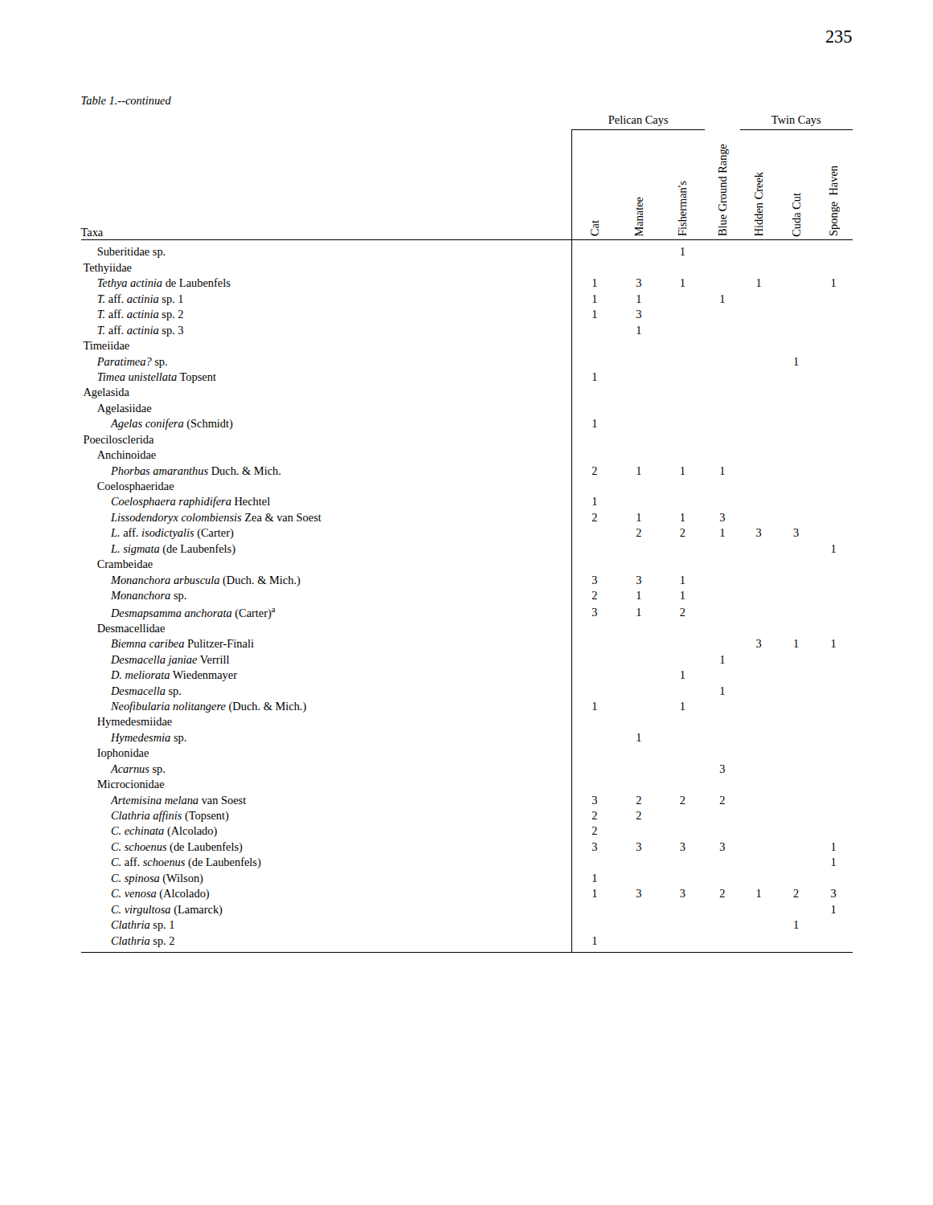235
Table 1.--continued
| | Pelican Cays | | Twin Cays |
| --- | --- | --- | --- |
| Taxa | Cat | Manatee | Fisherman's | Blue Ground Range | Hidden Creek | Cuda Cut | Sponge Haven |
| Suberitidae sp. | | | 1 | | | | |
| Tethyiidae | | | | | | | |
| Tethya actinia de Laubenfels | 1 | 3 | 1 | | 1 | | 1 |
| T. aff. actinia sp. 1 | 1 | 1 | | 1 | | | |
| T. aff. actinia sp. 2 | 1 | 3 | | | | | |
| T. aff. actinia sp. 3 | | 1 | | | | | |
| Timeiidae | | | | | | | |
| Paratimea? sp. | | | | | | 1 | |
| Timea unistellata Topsent | 1 | | | | | | |
| Agelasida | | | | | | | |
| Agelasiidae | | | | | | | |
| Agelas conifera (Schmidt) | 1 | | | | | | |
| Poecilosclerida | | | | | | | |
| Anchinoidae | | | | | | | |
| Phorbas amaranthus Duch. & Mich. | 2 | 1 | 1 | 1 | | | |
| Coelosphaeridae | | | | | | | |
| Coelosphaera raphidifera Hechtel | 1 | | | | | | |
| Lissodendoryx colombiensis Zea & van Soest | 2 | 1 | 1 | 3 | | | |
| L. aff. isodictyalis (Carter) | | 2 | 2 | 1 | 3 | 3 | |
| L. sigmata (de Laubenfels) | | | | | | | 1 |
| Crambeidae | | | | | | | |
| Monanchora arbuscula (Duch. & Mich.) | 3 | 3 | 1 | | | | |
| Monanchora sp. | 2 | 1 | 1 | | | | |
| Desmapsamma anchorata (Carter) a | 3 | 1 | 2 | | | | |
| Desmacellidae | | | | | | | |
| Biemna caribea Pulitzer-Finali | | | | | 3 | 1 | 1 |
| Desmacella janiae Verrill | | | | 1 | | | |
| D. meliorata Wiedenmayer | | | 1 | | | | |
| Desmacella sp. | | | | 1 | | | |
| Neofibularia nolitangere (Duch. & Mich.) | 1 | | 1 | | | | |
| Hymedesmiidae | | | | | | | |
| Hymedesmia sp. | | 1 | | | | | |
| Iophonidae | | | | | | | |
| Acarnus sp. | | | | 3 | | | |
| Microcionidae | | | | | | | |
| Artemisina melana van Soest | 3 | 2 | 2 | 2 | | | |
| Clathria affinis (Topsent) | 2 | 2 | | | | | |
| C. echinata (Alcolado) | 2 | | | | | | |
| C. schoenus (de Laubenfels) | 3 | 3 | 3 | 3 | | | 1 |
| C. aff. schoenus (de Laubenfels) | | | | | | | 1 |
| C. spinosa (Wilson) | 1 | | | | | | |
| C. venosa (Alcolado) | 1 | 3 | 3 | 2 | 1 | 2 | 3 |
| C. virgultosa (Lamarck) | | | | | | | 1 |
| Clathria sp. 1 | | | | | | 1 | |
| Clathria sp. 2 | 1 | | | | | | |